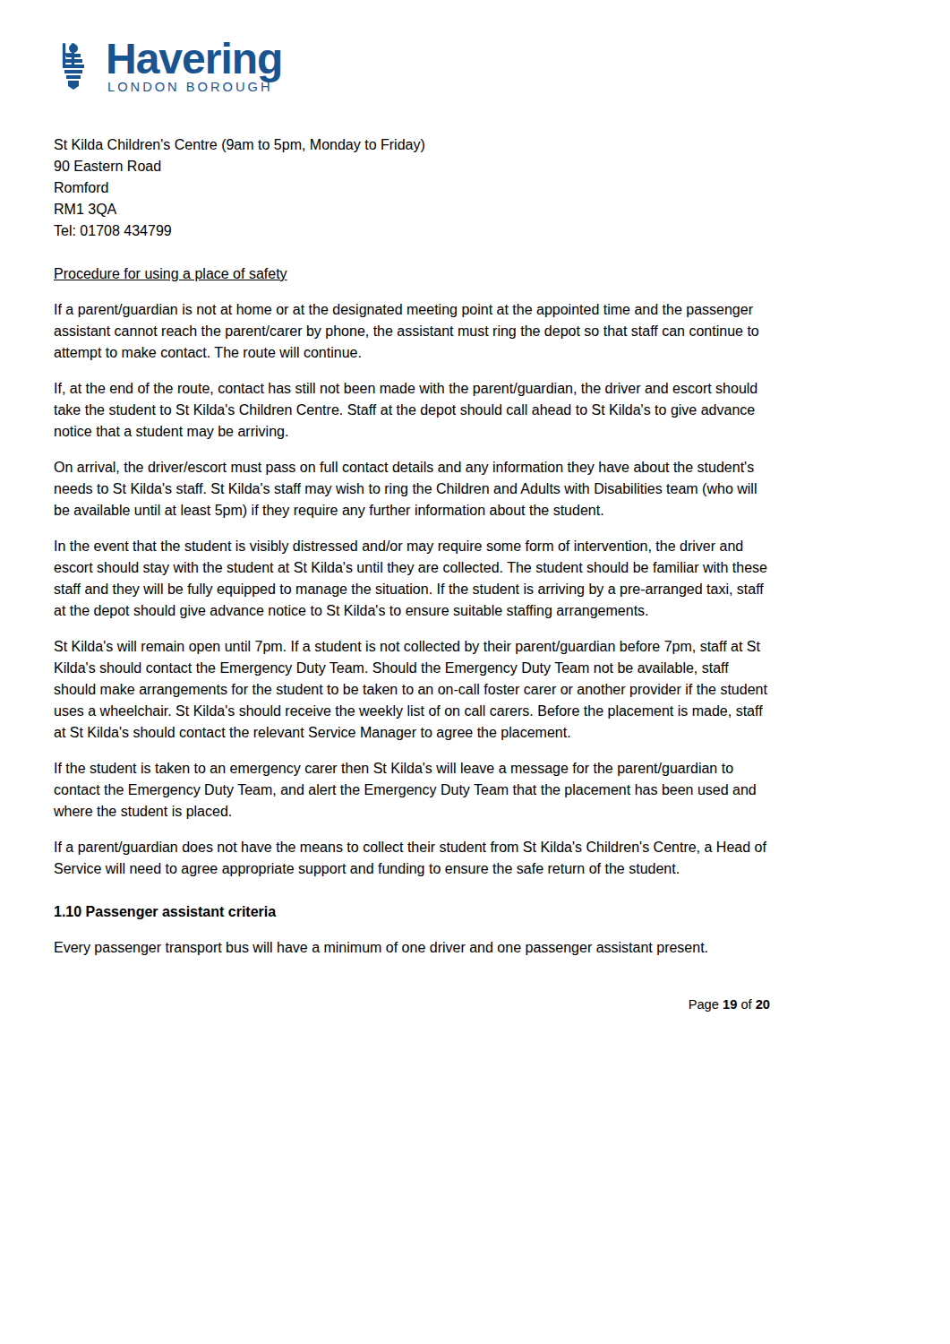Havering LONDON BOROUGH
St Kilda Children's Centre (9am to 5pm, Monday to Friday)
90 Eastern Road
Romford
RM1 3QA
Tel: 01708 434799
Procedure for using a place of safety
If a parent/guardian is not at home or at the designated meeting point at the appointed time and the passenger assistant cannot reach the parent/carer by phone, the assistant must ring the depot so that staff can continue to attempt to make contact. The route will continue.
If, at the end of the route, contact has still not been made with the parent/guardian, the driver and escort should take the student to St Kilda's Children Centre. Staff at the depot should call ahead to St Kilda's to give advance notice that a student may be arriving.
On arrival, the driver/escort must pass on full contact details and any information they have about the student's needs to St Kilda's staff. St Kilda's staff may wish to ring the Children and Adults with Disabilities team (who will be available until at least 5pm) if they require any further information about the student.
In the event that the student is visibly distressed and/or may require some form of intervention, the driver and escort should stay with the student at St Kilda's until they are collected. The student should be familiar with these staff and they will be fully equipped to manage the situation. If the student is arriving by a pre-arranged taxi, staff at the depot should give advance notice to St Kilda's to ensure suitable staffing arrangements.
St Kilda's will remain open until 7pm. If a student is not collected by their parent/guardian before 7pm, staff at St Kilda's should contact the Emergency Duty Team. Should the Emergency Duty Team not be available, staff should make arrangements for the student to be taken to an on-call foster carer or another provider if the student uses a wheelchair. St Kilda's should receive the weekly list of on call carers. Before the placement is made, staff at St Kilda's should contact the relevant Service Manager to agree the placement.
If the student is taken to an emergency carer then St Kilda's will leave a message for the parent/guardian to contact the Emergency Duty Team, and alert the Emergency Duty Team that the placement has been used and where the student is placed.
If a parent/guardian does not have the means to collect their student from St Kilda's Children's Centre, a Head of Service will need to agree appropriate support and funding to ensure the safe return of the student.
1.10 Passenger assistant criteria
Every passenger transport bus will have a minimum of one driver and one passenger assistant present.
Page 19 of 20